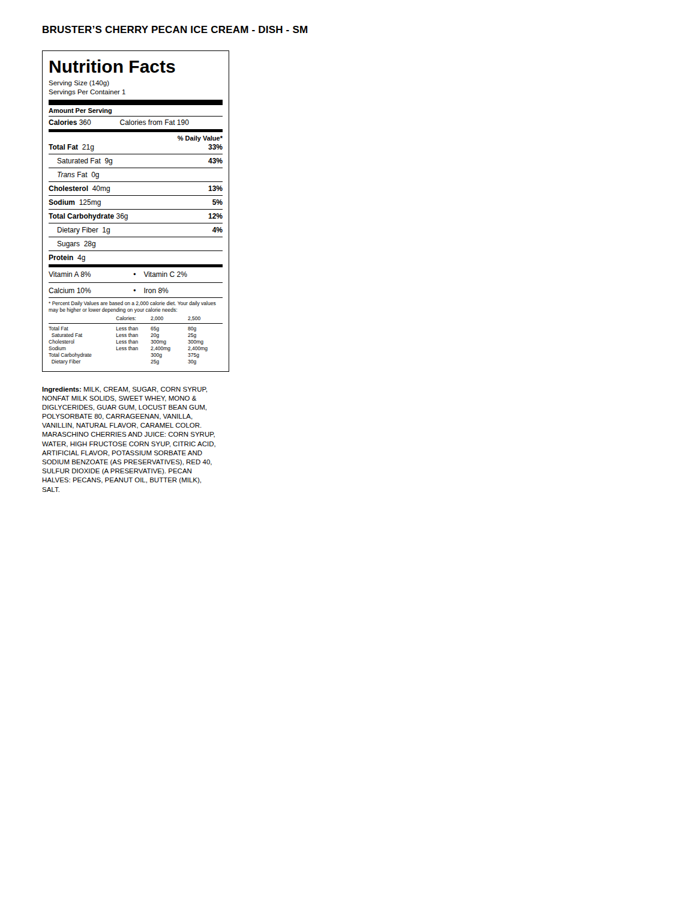BRUSTER’S CHERRY PECAN ICE CREAM - DISH - SM
Nutrition Facts
Serving Size (140g)
Servings Per Container 1
Amount Per Serving
| Calories 360 | Calories from Fat 190 |
| % Daily Value* |
| Total Fat 21g | 33% |
| Saturated Fat 9g | 43% |
| Trans Fat 0g | |
| Cholesterol 40mg | 13% |
| Sodium 125mg | 5% |
| Total Carbohydrate 36g | 12% |
| Dietary Fiber 1g | 4% |
| Sugars 28g | |
| Protein 4g | |
| Vitamin A 8% | • | Vitamin C 2% |
| Calcium 10% | • | Iron 8% |
* Percent Daily Values are based on a 2,000 calorie diet. Your daily values may be higher or lower depending on your calorie needs:
| | Calories: | 2,000 | 2,500 |
| Total Fat | Less than | 65g | 80g |
| Saturated Fat | Less than | 20g | 25g |
| Cholesterol | Less than | 300mg | 300mg |
| Sodium | Less than | 2,400mg | 2,400mg |
| Total Carbohydrate | | 300g | 375g |
| Dietary Fiber | | 25g | 30g |
Ingredients: MILK, CREAM, SUGAR, CORN SYRUP, NONFAT MILK SOLIDS, SWEET WHEY, MONO & DIGLYCERIDES, GUAR GUM, LOCUST BEAN GUM, POLYSORBATE 80, CARRAGEENAN, VANILLA, VANILLIN, NATURAL FLAVOR, CARAMEL COLOR. MARASCHINO CHERRIES AND JUICE: CORN SYRUP, WATER, HIGH FRUCTOSE CORN SYUP, CITRIC ACID, ARTIFICIAL FLAVOR, POTASSIUM SORBATE AND SODIUM BENZOATE (AS PRESERVATIVES), RED 40, SULFUR DIOXIDE (A PRESERVATIVE). PECAN HALVES: PECANS, PEANUT OIL, BUTTER (MILK), SALT.